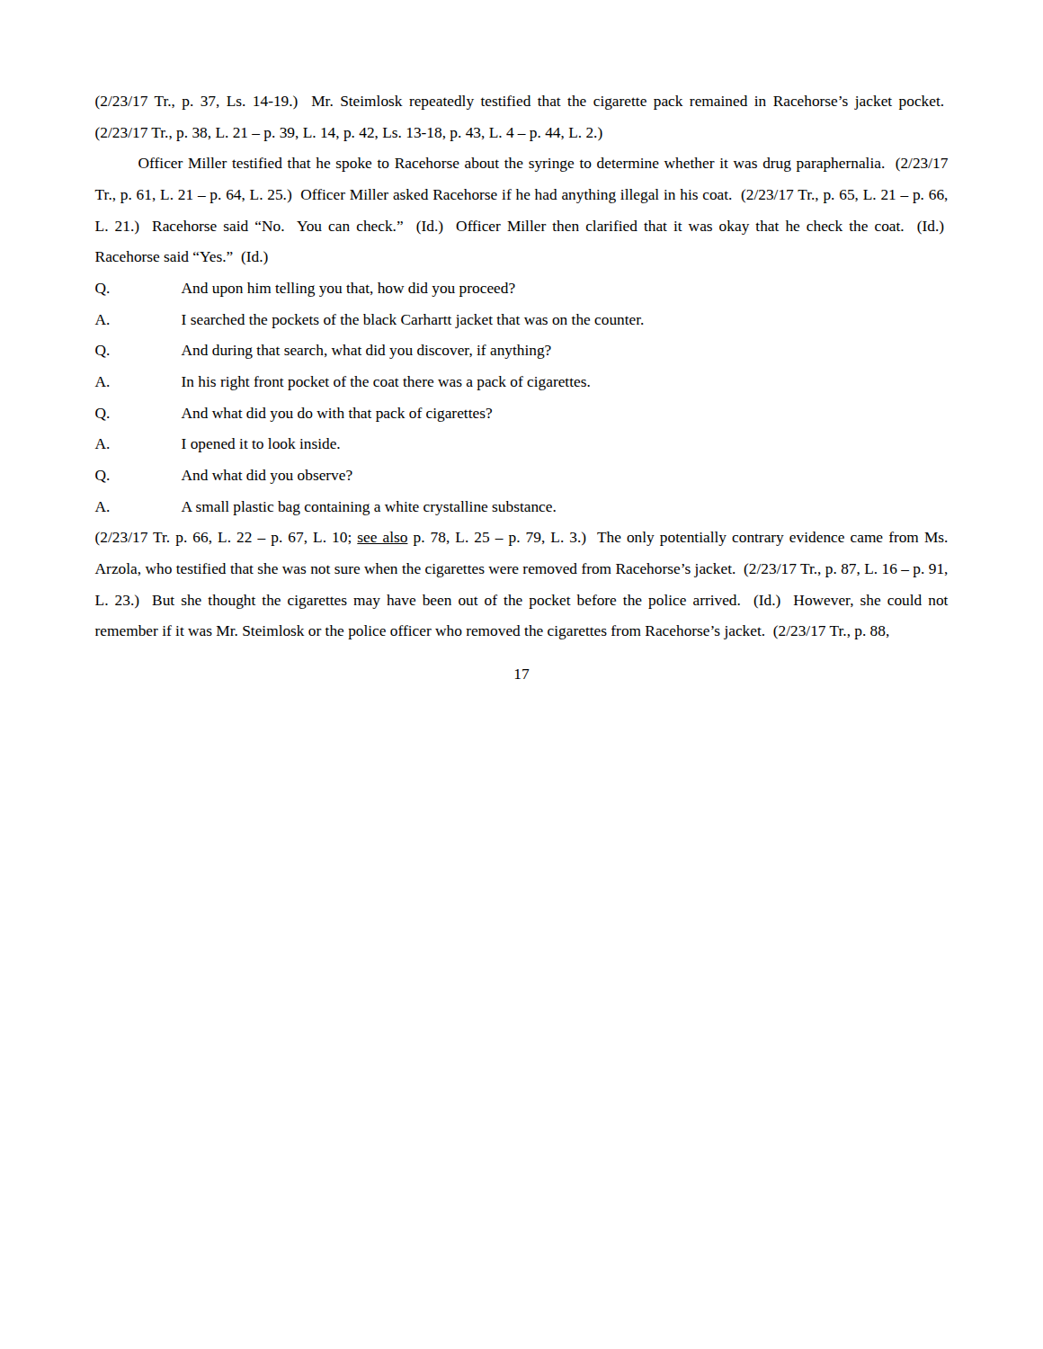(2/23/17 Tr., p. 37, Ls. 14-19.) Mr. Steimlosk repeatedly testified that the cigarette pack remained in Racehorse’s jacket pocket. (2/23/17 Tr., p. 38, L. 21 – p. 39, L. 14, p. 42, Ls. 13-18, p. 43, L. 4 – p. 44, L. 2.)
Officer Miller testified that he spoke to Racehorse about the syringe to determine whether it was drug paraphernalia. (2/23/17 Tr., p. 61, L. 21 – p. 64, L. 25.) Officer Miller asked Racehorse if he had anything illegal in his coat. (2/23/17 Tr., p. 65, L. 21 – p. 66, L. 21.) Racehorse said “No. You can check.” (Id.) Officer Miller then clarified that it was okay that he check the coat. (Id.) Racehorse said “Yes.” (Id.)
Q. And upon him telling you that, how did you proceed?
A. I searched the pockets of the black Carhartt jacket that was on the counter.
Q. And during that search, what did you discover, if anything?
A. In his right front pocket of the coat there was a pack of cigarettes.
Q. And what did you do with that pack of cigarettes?
A. I opened it to look inside.
Q. And what did you observe?
A. A small plastic bag containing a white crystalline substance.
(2/23/17 Tr. p. 66, L. 22 – p. 67, L. 10; see also p. 78, L. 25 – p. 79, L. 3.) The only potentially contrary evidence came from Ms. Arzola, who testified that she was not sure when the cigarettes were removed from Racehorse’s jacket. (2/23/17 Tr., p. 87, L. 16 – p. 91, L. 23.) But she thought the cigarettes may have been out of the pocket before the police arrived. (Id.) However, she could not remember if it was Mr. Steimlosk or the police officer who removed the cigarettes from Racehorse’s jacket. (2/23/17 Tr., p. 88,
17